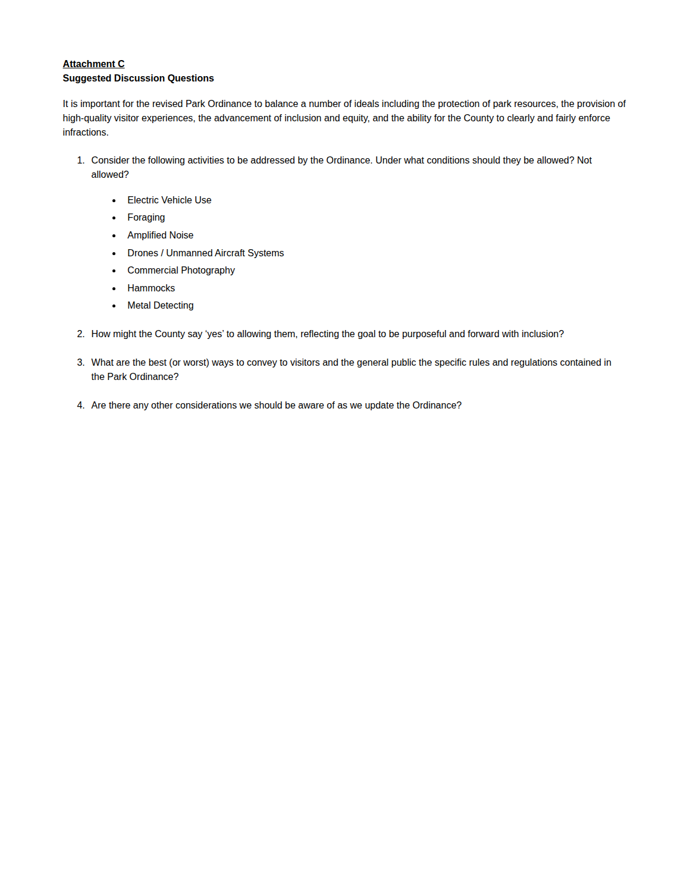Attachment C
Suggested Discussion Questions
It is important for the revised Park Ordinance to balance a number of ideals including the protection of park resources, the provision of high-quality visitor experiences, the advancement of inclusion and equity, and the ability for the County to clearly and fairly enforce infractions.
Consider the following activities to be addressed by the Ordinance. Under what conditions should they be allowed? Not allowed?
Electric Vehicle Use
Foraging
Amplified Noise
Drones / Unmanned Aircraft Systems
Commercial Photography
Hammocks
Metal Detecting
How might the County say ‘yes’ to allowing them, reflecting the goal to be purposeful and forward with inclusion?
What are the best (or worst) ways to convey to visitors and the general public the specific rules and regulations contained in the Park Ordinance?
Are there any other considerations we should be aware of as we update the Ordinance?